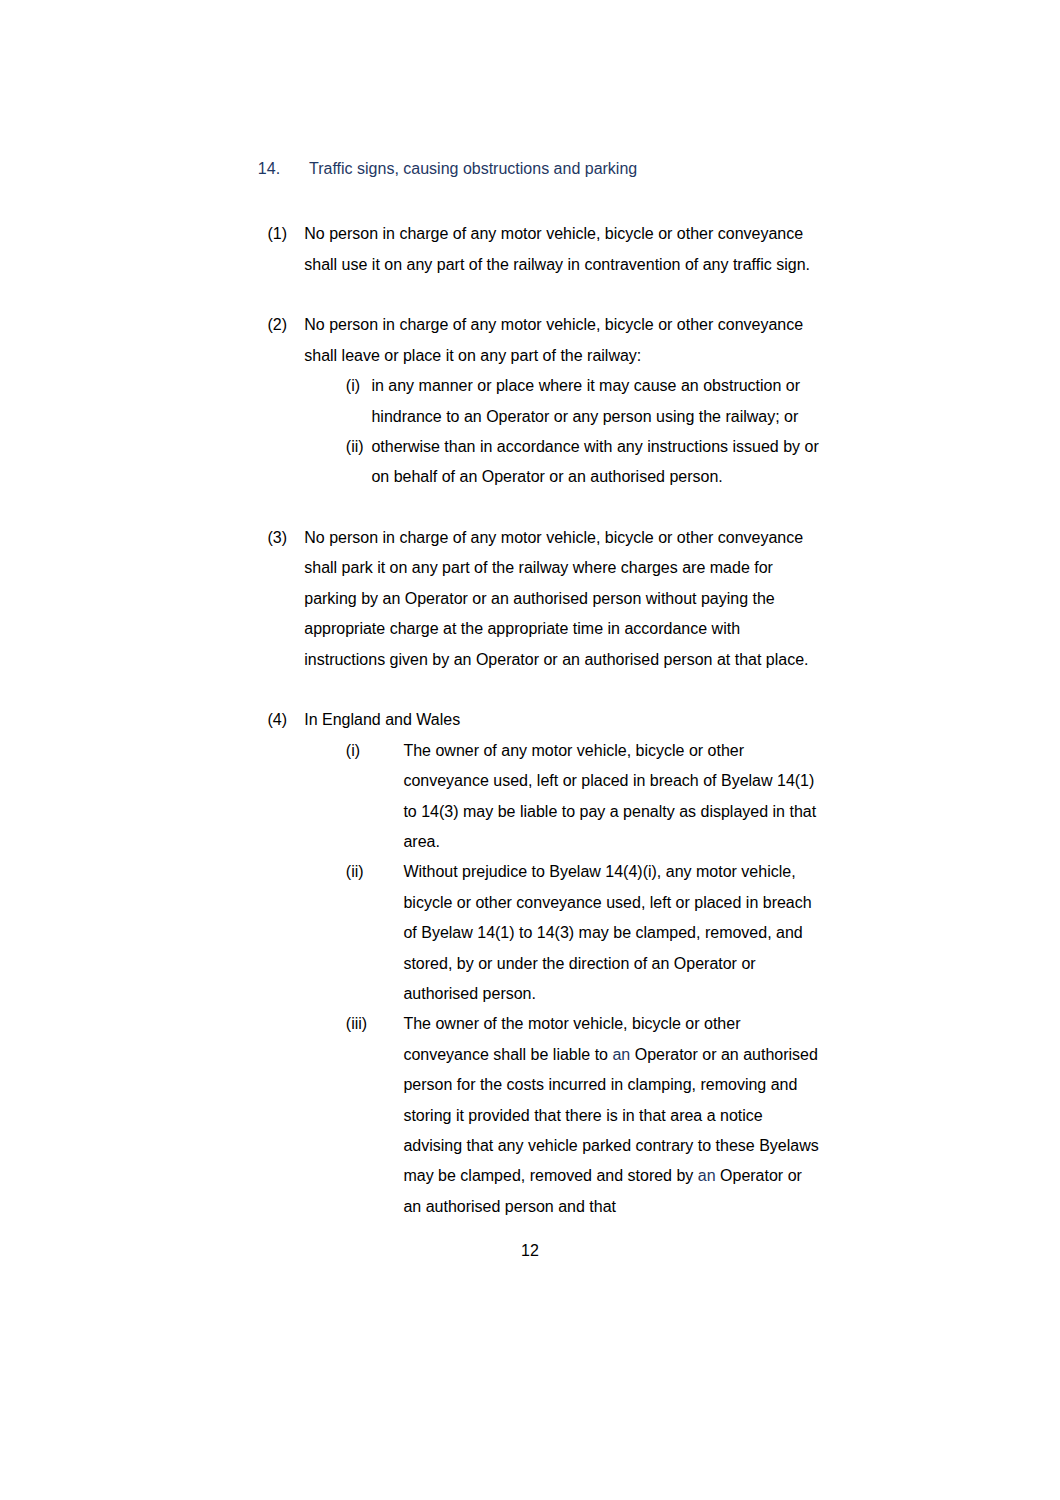14. Traffic signs, causing obstructions and parking
(1)
No person in charge of any motor vehicle, bicycle or other conveyance shall use it on any part of the railway in contravention of any traffic sign.
(2)
No person in charge of any motor vehicle, bicycle or other conveyance shall leave or place it on any part of the railway:
(i)
in any manner or place where it may cause an obstruction or hindrance to an Operator or any person using the railway; or
(ii)
otherwise than in accordance with any instructions issued by or on behalf of an Operator or an authorised person.
(3)
No person in charge of any motor vehicle, bicycle or other conveyance shall park it on any part of the railway where charges are made for parking by an Operator or an authorised person without paying the appropriate charge at the appropriate time in accordance with instructions given by an Operator or an authorised person at that place.
(4)
In England and Wales
(i)
The owner of any motor vehicle, bicycle or other conveyance used, left or placed in breach of Byelaw 14(1) to 14(3) may be liable to pay a penalty as displayed in that area.
(ii)
Without prejudice to Byelaw 14(4)(i), any motor vehicle, bicycle or other conveyance used, left or placed in breach of Byelaw 14(1) to 14(3) may be clamped, removed, and stored, by or under the direction of an Operator or authorised person.
(iii)
The owner of the motor vehicle, bicycle or other conveyance shall be liable to an Operator or an authorised person for the costs incurred in clamping, removing and storing it provided that there is in that area a notice advising that any vehicle parked contrary to these Byelaws may be clamped, removed and stored by an Operator or an authorised person and that
12